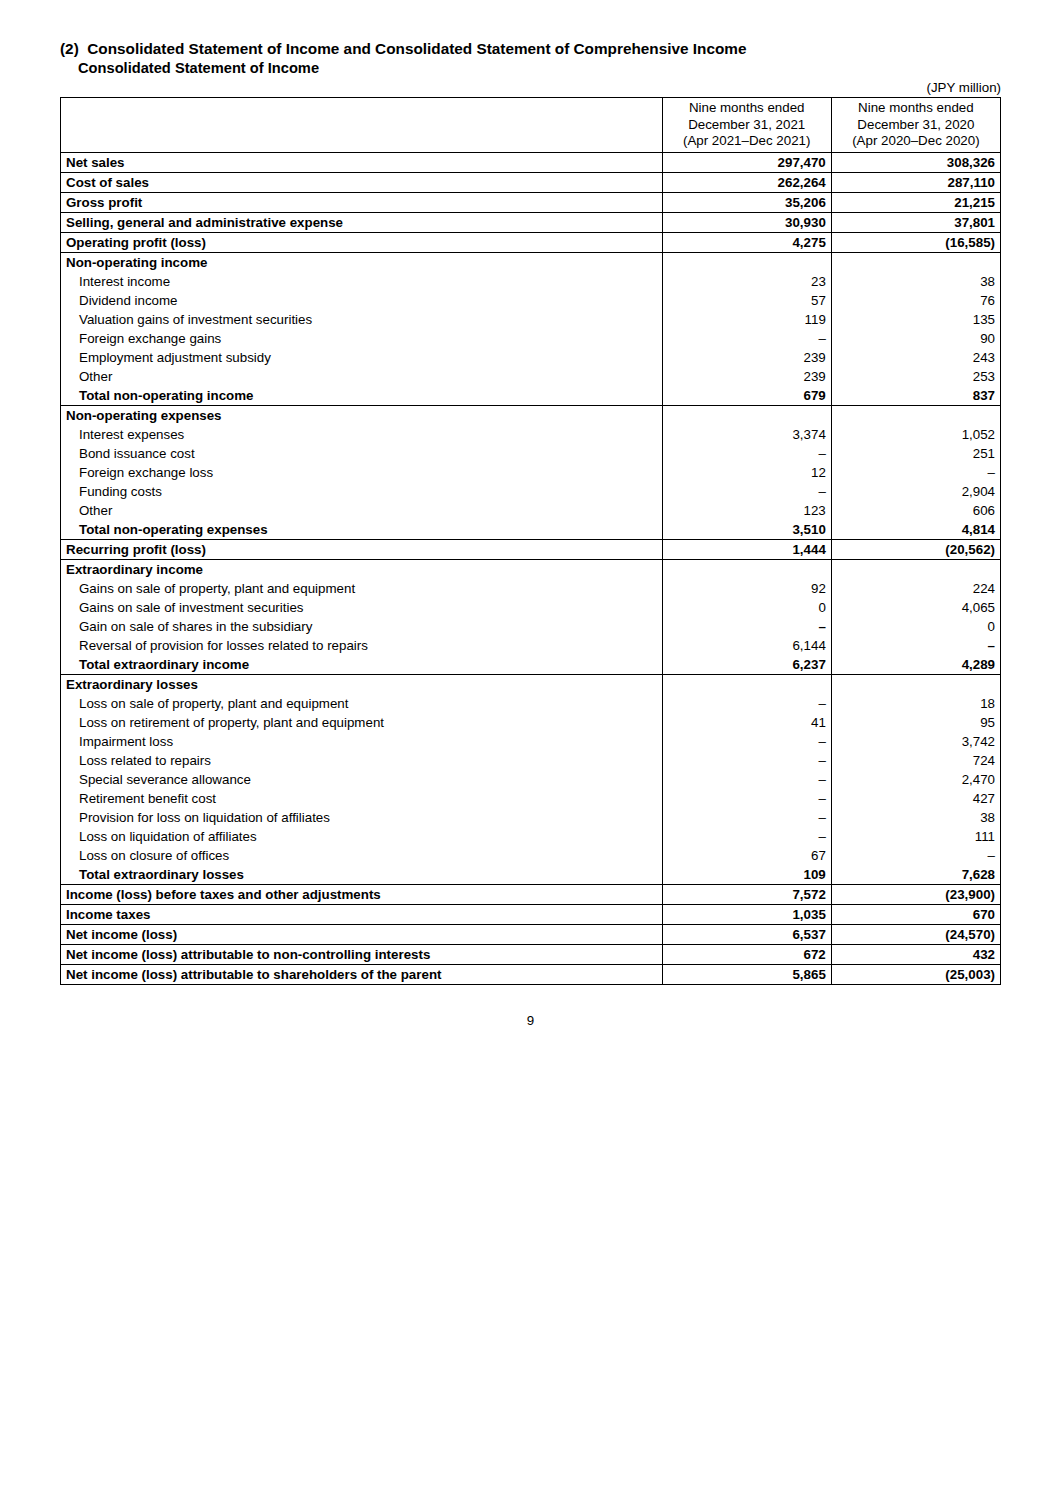(2) Consolidated Statement of Income and Consolidated Statement of Comprehensive Income
Consolidated Statement of Income
(JPY million)
| | Nine months ended December 31, 2021 (Apr 2021–Dec 2021) | Nine months ended December 31, 2020 (Apr 2020–Dec 2020) |
| --- | --- | --- |
| Net sales | 297,470 | 308,326 |
| Cost of sales | 262,264 | 287,110 |
| Gross profit | 35,206 | 21,215 |
| Selling, general and administrative expense | 30,930 | 37,801 |
| Operating profit (loss) | 4,275 | (16,585) |
| Non-operating income | | |
| Interest income | 23 | 38 |
| Dividend income | 57 | 76 |
| Valuation gains of investment securities | 119 | 135 |
| Foreign exchange gains | – | 90 |
| Employment adjustment subsidy | 239 | 243 |
| Other | 239 | 253 |
| Total non-operating income | 679 | 837 |
| Non-operating expenses | | |
| Interest expenses | 3,374 | 1,052 |
| Bond issuance cost | – | 251 |
| Foreign exchange loss | 12 | – |
| Funding costs | – | 2,904 |
| Other | 123 | 606 |
| Total non-operating expenses | 3,510 | 4,814 |
| Recurring profit (loss) | 1,444 | (20,562) |
| Extraordinary income | | |
| Gains on sale of property, plant and equipment | 92 | 224 |
| Gains on sale of investment securities | 0 | 4,065 |
| Gain on sale of shares in the subsidiary | – | 0 |
| Reversal of provision for losses related to repairs | 6,144 | – |
| Total extraordinary income | 6,237 | 4,289 |
| Extraordinary losses | | |
| Loss on sale of property, plant and equipment | – | 18 |
| Loss on retirement of property, plant and equipment | 41 | 95 |
| Impairment loss | – | 3,742 |
| Loss related to repairs | – | 724 |
| Special severance allowance | – | 2,470 |
| Retirement benefit cost | – | 427 |
| Provision for loss on liquidation of affiliates | – | 38 |
| Loss on liquidation of affiliates | – | 111 |
| Loss on closure of offices | 67 | – |
| Total extraordinary losses | 109 | 7,628 |
| Income (loss) before taxes and other adjustments | 7,572 | (23,900) |
| Income taxes | 1,035 | 670 |
| Net income (loss) | 6,537 | (24,570) |
| Net income (loss) attributable to non-controlling interests | 672 | 432 |
| Net income (loss) attributable to shareholders of the parent | 5,865 | (25,003) |
9